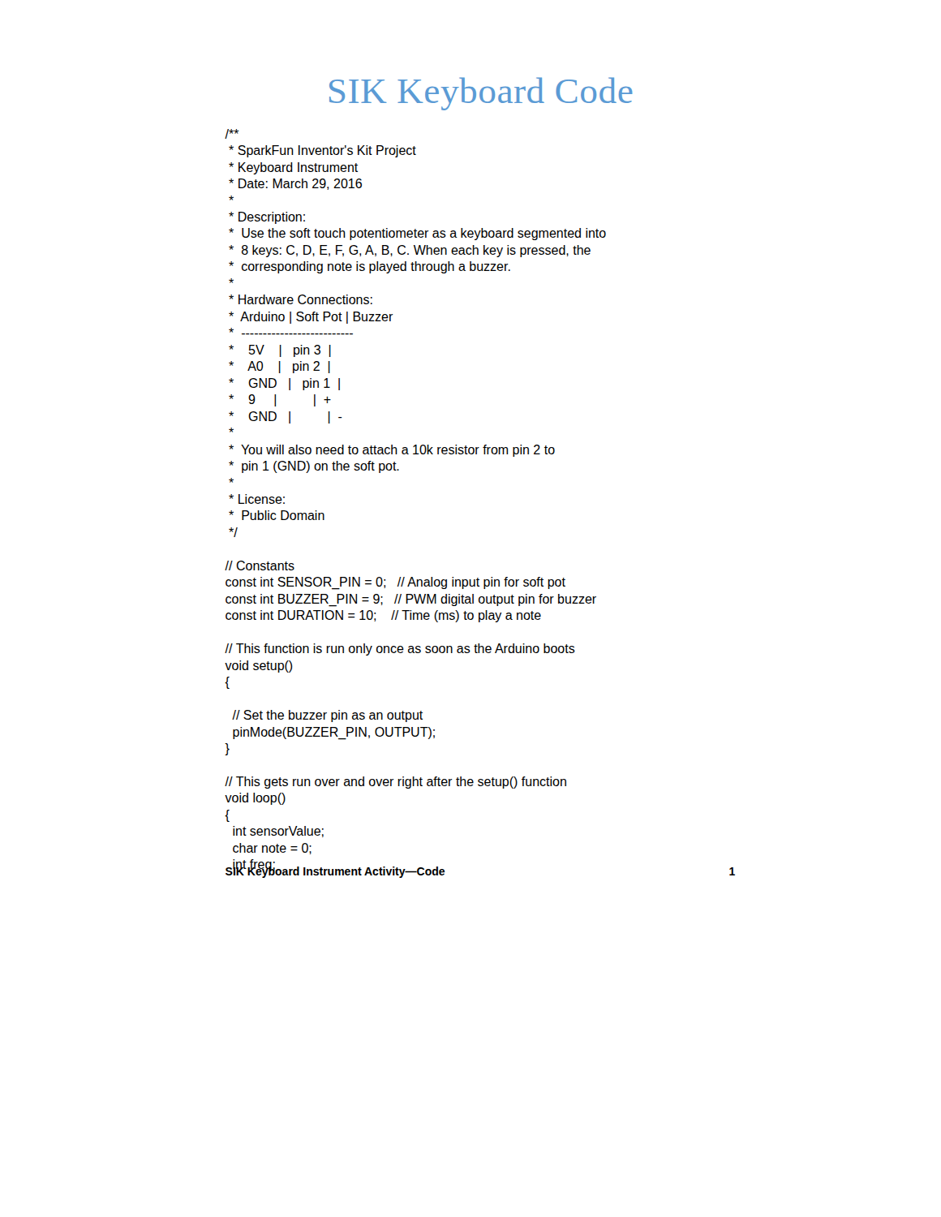SIK Keyboard Code
/**
 * SparkFun Inventor's Kit Project
 * Keyboard Instrument
 * Date: March 29, 2016
 *
 * Description:
 *  Use the soft touch potentiometer as a keyboard segmented into
 *  8 keys: C, D, E, F, G, A, B, C. When each key is pressed, the
 *  corresponding note is played through a buzzer.
 *
 * Hardware Connections:
 *  Arduino | Soft Pot | Buzzer
 *  --------------------------
 *    5V    |   pin 3  |
 *    A0    |   pin 2  |
 *    GND   |   pin 1  |
 *    9     |          |  +
 *    GND   |          |  -
 *
 *  You will also need to attach a 10k resistor from pin 2 to
 *  pin 1 (GND) on the soft pot.
 *
 * License:
 *  Public Domain
 */

// Constants
const int SENSOR_PIN = 0;   // Analog input pin for soft pot
const int BUZZER_PIN = 9;   // PWM digital output pin for buzzer
const int DURATION = 10;    // Time (ms) to play a note

// This function is run only once as soon as the Arduino boots
void setup()
{

  // Set the buzzer pin as an output
  pinMode(BUZZER_PIN, OUTPUT);
}

// This gets run over and over right after the setup() function
void loop()
{
  int sensorValue;
  char note = 0;
  int freq;
SIK Keyboard Instrument Activity—Code 1